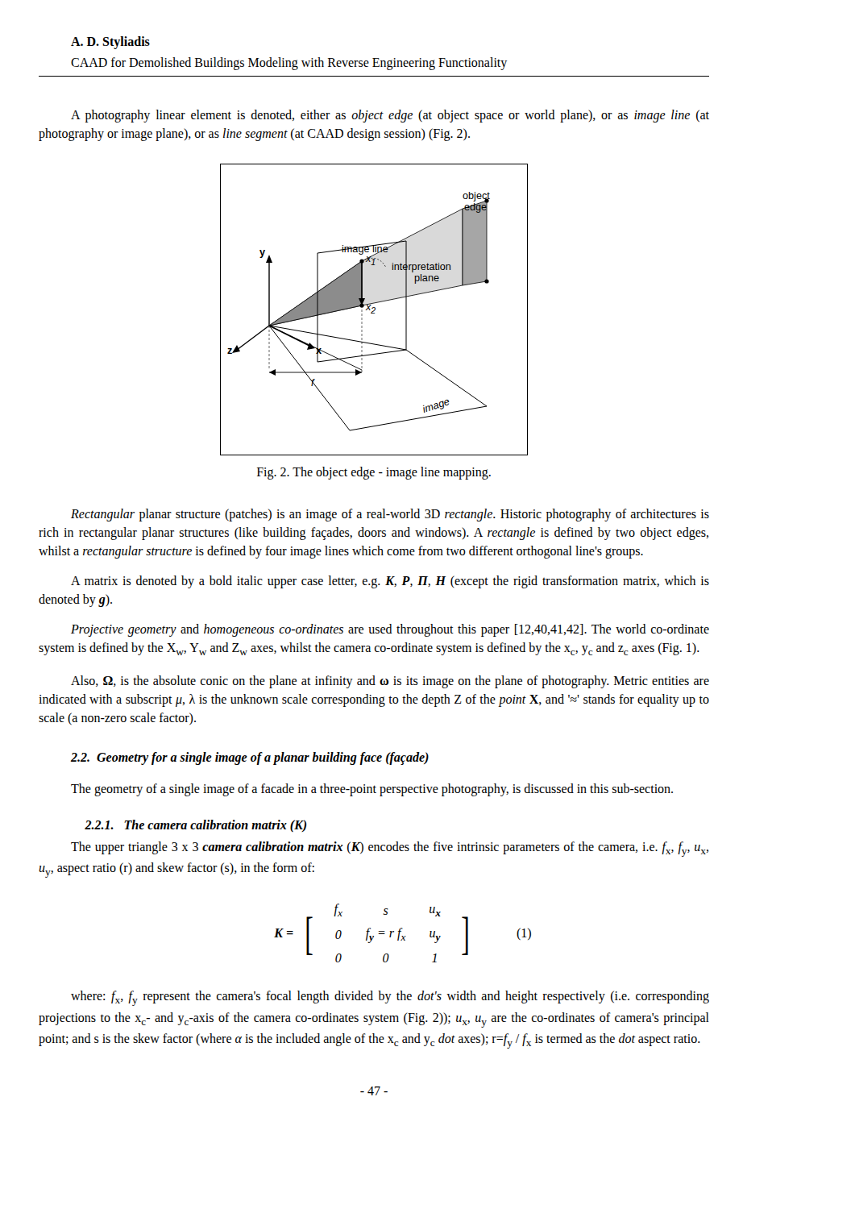A. D. Styliadis
CAAD for Demolished Buildings Modeling with Reverse Engineering Functionality
A photography linear element is denoted, either as object edge (at object space or world plane), or as image line (at photography or image plane), or as line segment (at CAAD design session) (Fig. 2).
image line object edge interpretation plane x1 x2 y z x f image
Fig. 2. The object edge - image line mapping.
Rectangular planar structure (patches) is an image of a real-world 3D rectangle. Historic photography of architectures is rich in rectangular planar structures (like building façades, doors and windows). A rectangle is defined by two object edges, whilst a rectangular structure is defined by four image lines which come from two different orthogonal line's groups.
A matrix is denoted by a bold italic upper case letter, e.g. K, P, Π, H (except the rigid transformation matrix, which is denoted by g).
Projective geometry and homogeneous co-ordinates are used throughout this paper [12,40,41,42]. The world co-ordinate system is defined by the Xw, Yw and Zw axes, whilst the camera co-ordinate system is defined by the xc, yc and zc axes (Fig. 1).
Also, Ω, is the absolute conic on the plane at infinity and ω is its image on the plane of photography. Metric entities are indicated with a subscript μ, λ is the unknown scale corresponding to the depth Z of the point X, and '≈' stands for equality up to scale (a non-zero scale factor).
2.2. Geometry for a single image of a planar building face (façade)
The geometry of a single image of a facade in a three-point perspective photography, is discussed in this sub-section.
2.2.1. The camera calibration matrix (K)
The upper triangle 3 x 3 camera calibration matrix (K) encodes the five intrinsic parameters of the camera, i.e. fx, fy, ux, uy, aspect ratio (r) and skew factor (s), in the form of:
K = [
| f x | s | u x |
| 0 | f y = r f x | u y |
| 0 | 0 | 1 |
] (1)
where: fx, fy represent the camera's focal length divided by the dot's width and height respectively (i.e. corresponding projections to the xc- and yc-axis of the camera co-ordinates system (Fig. 2)); ux, uy are the co-ordinates of camera's principal point; and s is the skew factor (where α is the included angle of the xc and yc dot axes); r=fy / fx is termed as the dot aspect ratio.
- 47 -